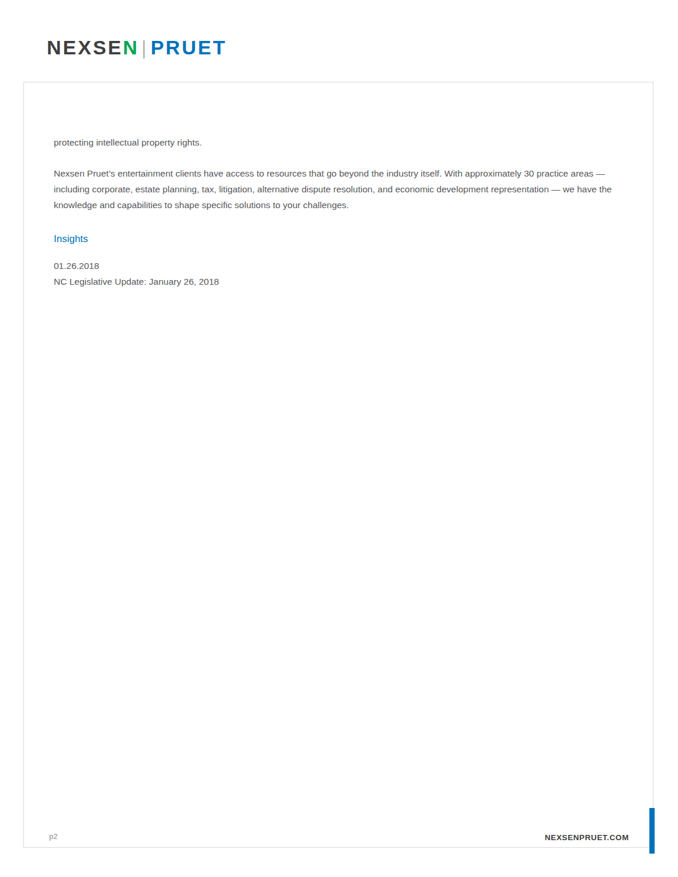NEXSE N|PRUET
protecting intellectual property rights.
Nexsen Pruet’s entertainment clients have access to resources that go beyond the industry itself. With approximately 30 practice areas — including corporate, estate planning, tax, litigation, alternative dispute resolution, and economic development representation — we have the knowledge and capabilities to shape specific solutions to your challenges.
Insights
01.26.2018
NC Legislative Update: January 26, 2018
p2
NEXSENPRUET.COM